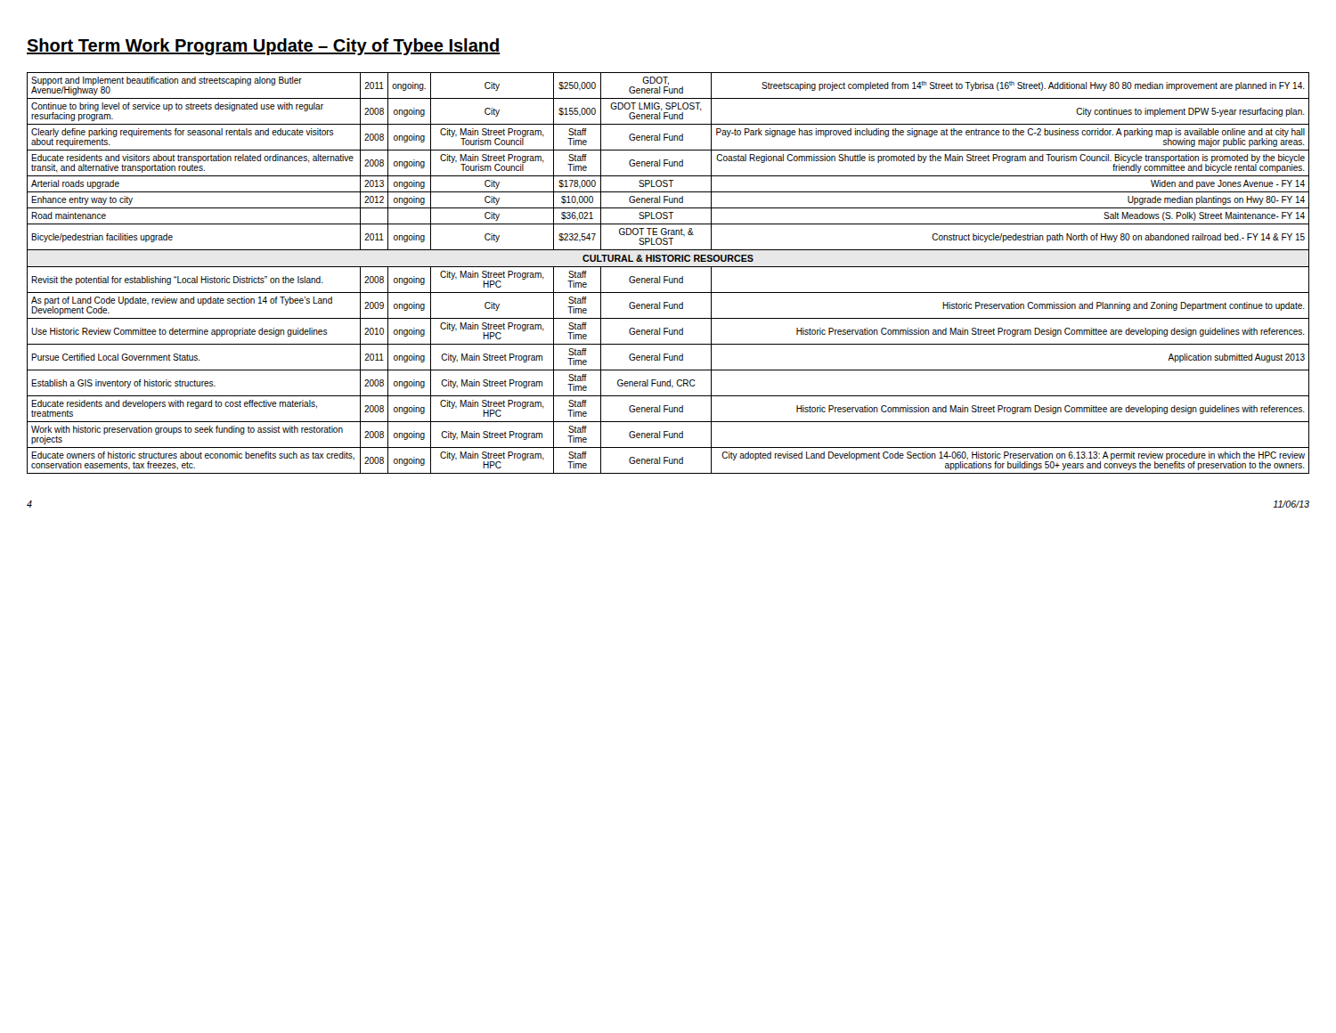Short Term Work Program Update – City of Tybee Island
| Support and Implement beautification and streetscaping along Butler Avenue/Highway 80 | 2011 | ongoing. | City | $250,000 | GDOT, General Fund | Streetscaping project completed from 14 th Street to Tybrisa (16 th Street). Additional Hwy 80 80 median improvement are planned in FY 14. |
| Continue to bring level of service up to streets designated use with regular resurfacing program. | 2008 | ongoing | City | $155,000 | GDOT LMIG, SPLOST, General Fund | City continues to implement DPW 5-year resurfacing plan. |
| Clearly define parking requirements for seasonal rentals and educate visitors about requirements. | 2008 | ongoing | City, Main Street Program, Tourism Council | Staff Time | General Fund | Pay-to Park signage has improved including the signage at the entrance to the C-2 business corridor. A parking map is available online and at city hall showing major public parking areas. |
| Educate residents and visitors about transportation related ordinances, alternative transit, and alternative transportation routes. | 2008 | ongoing | City, Main Street Program, Tourism Council | Staff Time | General Fund | Coastal Regional Commission Shuttle is promoted by the Main Street Program and Tourism Council. Bicycle transportation is promoted by the bicycle friendly committee and bicycle rental companies. |
| Arterial roads upgrade | 2013 | ongoing | City | $178,000 | SPLOST | Widen and pave Jones Avenue - FY 14 |
| Enhance entry way to city | 2012 | ongoing | City | $10,000 | General Fund | Upgrade median plantings on Hwy 80- FY 14 |
| Road maintenance | | | City | $36,021 | SPLOST | Salt Meadows (S. Polk) Street Maintenance- FY 14 |
| Bicycle/pedestrian facilities upgrade | 2011 | ongoing | City | $232,547 | GDOT TE Grant, & SPLOST | Construct bicycle/pedestrian path North of Hwy 80 on abandoned railroad bed.- FY 14 & FY 15 |
| CULTURAL & HISTORIC RESOURCES |
| Revisit the potential for establishing “Local Historic Districts” on the Island. | 2008 | ongoing | City, Main Street Program, HPC | Staff Time | General Fund | |
| As part of Land Code Update, review and update section 14 of Tybee’s Land Development Code. | 2009 | ongoing | City | Staff Time | General Fund | Historic Preservation Commission and Planning and Zoning Department continue to update. |
| Use Historic Review Committee to determine appropriate design guidelines | 2010 | ongoing | City, Main Street Program, HPC | Staff Time | General Fund | Historic Preservation Commission and Main Street Program Design Committee are developing design guidelines with references. |
| Pursue Certified Local Government Status. | 2011 | ongoing | City, Main Street Program | Staff Time | General Fund | Application submitted August 2013 |
| Establish a GIS inventory of historic structures. | 2008 | ongoing | City, Main Street Program | Staff Time | General Fund, CRC | |
| Educate residents and developers with regard to cost effective materials, treatments | 2008 | ongoing | City, Main Street Program, HPC | Staff Time | General Fund | Historic Preservation Commission and Main Street Program Design Committee are developing design guidelines with references. |
| Work with historic preservation groups to seek funding to assist with restoration projects | 2008 | ongoing | City, Main Street Program | Staff Time | General Fund | |
| Educate owners of historic structures about economic benefits such as tax credits, conservation easements, tax freezes, etc. | 2008 | ongoing | City, Main Street Program, HPC | Staff Time | General Fund | City adopted revised Land Development Code Section 14-060, Historic Preservation on 6.13.13: A permit review procedure in which the HPC review applications for buildings 50+ years and conveys the benefits of preservation to the owners. |
4 11/06/13